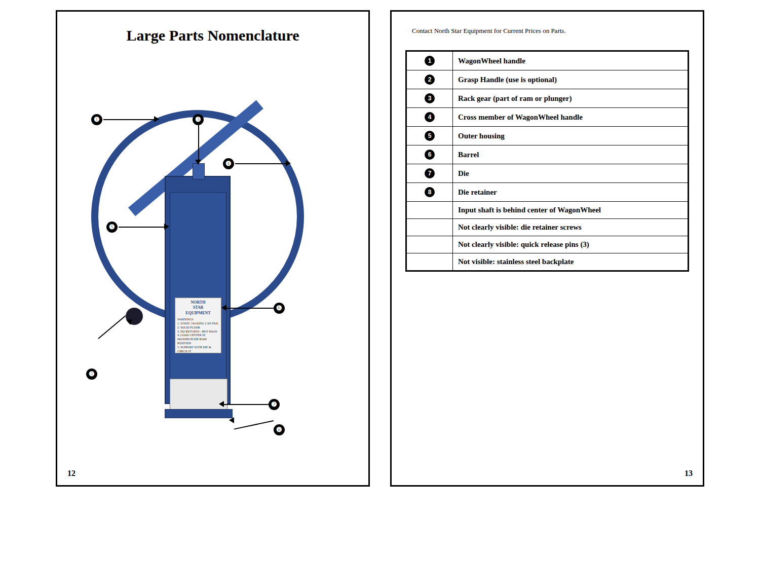Large Parts Nomenclature
NORTH
STAR
EQUIPMENT
WARNINGS
1. STATIC JACKING CAN FAIL
2. SOLID FLOOR
3. NO RETURNS - HOT MASS
4. LOAD CENTER IN MAXIMUM DIE/RAM POSITION
5. SUPPORT WITH DIE & CHECK IT
❶
❸
❹
❺
❻
❷
❼
❽
12
Contact North Star Equipment for Current Prices on Parts.
| 1 | WagonWheel handle |
| 2 | Grasp Handle (use is optional) |
| 3 | Rack gear (part of ram or plunger) |
| 4 | Cross member of WagonWheel handle |
| 5 | Outer housing |
| 6 | Barrel |
| 7 | Die |
| 8 | Die retainer |
| | Input shaft is behind center of WagonWheel |
| | Not clearly visible: die retainer screws |
| | Not clearly visible: quick release pins (3) |
| | Not visible: stainless steel backplate |
13